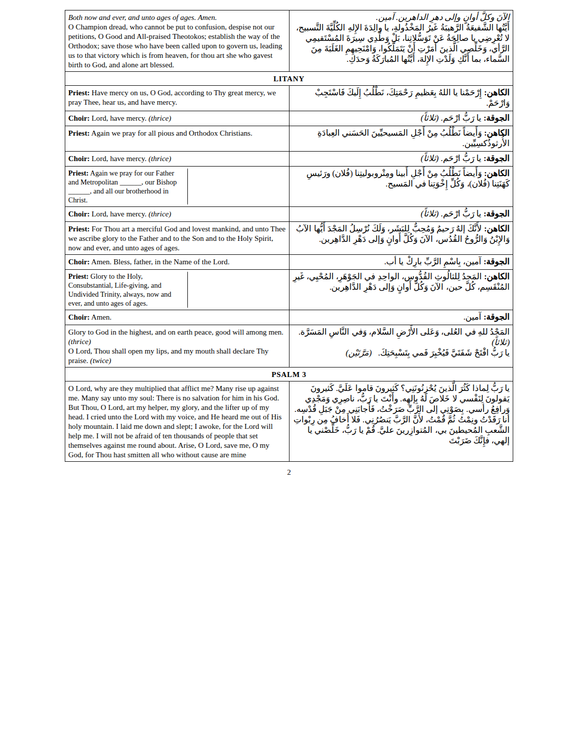| Both now and ever, and unto ages of ages. Amen. O Champion dread, who cannot be put to confusion, despise not our petitions, O Good and All-praised Theotokos; establish the way of the Orthodox; save those who have been called upon to govern us, leading us to that victory which is from heaven, for thou art she who gavest birth to God, and alone art blessed. | الآنَ وكلَّ أوانٍ وإلى دهرِ الداهرين. آمين. أَيَّتُها الشَّفيعَةُ الرَّهيبَةُ غَيرُ المَخْذُولةِ، يا والِدَةَ الإِلهِ الكُلِّيَّةَ التَّسبيح، لا تُعْرِضِي يا صالِحَةُ عَنْ تَوَسُّلاتِنا، بَلْ وَطِّدِي سِيرَةَ المُسْتَقيمِي الرَّأي، وَخَلِّصِي الَّذينَ أَمَرْتِ أَنْ يَتَمَلَّكُوا، وَامْنَحِيهِمِ الغَلَبَةَ مِنَ السَّماء، بما أَنَّكِ وَلَدْتِ الإِلهَ، أَيَّتُها المُبارَكَةُ وَحدَكِ. |
| LITANY |
| Priest: Have mercy on us, O God, according to Thy great mercy, we pray Thee, hear us, and have mercy. | الكاهن: إِرْحَمْنا يا اللهُ بِعَظيمِ رَحْمَتِكَ، نَطْلُبُ إِلَيكَ فَاسْتَجِبْ وَارْحَمْ. |
| Choir: Lord, have mercy. (thrice) | الجوقة: يا رَبُّ ارْحَم. (ثلاثاً) |
| Priest: Again we pray for all pious and Orthodox Christians. | الكاهن: وَأَيضاً نَطْلُبُ مِنْ أَجْلِ المَسيحيِّينَ الحَسَني العِبادَةِ الأُرثوذُكسِيِّين. |
| Choir: Lord, have mercy. (thrice) | الجوقة: يا رَبُّ ارْحَم. (ثلاثاً) |
| / Priest: Again we pray for our Father and Metropolitan ______, our Bishop ______, and all our brotherhood in Christ. / / | الكاهن: وَأَيضاً نَطْلُبُ مِنْ أَجْلِ أَبينا ومِتْروبوليتِنا (فُلان) ورَئيسِ كَهَنَتِنا (فُلان)، وَكُلِّ إِخْوَتِنا في المَسيح. |
| Choir: Lord, have mercy. (thrice) | الجوقة: يا رَبُّ ارْحَم. (ثلاثاً) |
| Priest: For Thou art a merciful God and lovest mankind, and unto Thee we ascribe glory to the Father and to the Son and to the Holy Spirit, now and ever, and unto ages of ages. | الكاهن: لأَنَّكَ إلهٌ رَحيمٌ وَمُحِبٌّ لِلبَشَر، وَلَكَ نُرْسِلُ المَجْدَ أَيُّها الآبُ وَالإِبْنُ وَالرُّوحُ القُدُس، الآنَ وَكُلَّ أَوانٍ وَإلى دَهْرِ الدَّاهِرين. |
| Choir: Amen. Bless, father, in the Name of the Lord. | الجوقة: آمين، بِاسْمِ الرَّبِّ بارِكْ يا أب. |
| / Priest: Glory to the Holy, Consubstantial, Life-giving, and Undivided Trinity, always, now and ever, and unto ages of ages. / / | الكاهن: المَجدُ لِلثالُوثِ القُدُّوس، الواحِدِ في الجَوْهَرِ، المُحْيِي، غَيرِ المُنْقَسِم، كُلَّ حين، الآنَ وَكُلَّ أَوانٍ وَإلى دَهْرِ الدَّاهِرين. |
| Choir: Amen. | الجوقة: آمين. |
| Glory to God in the highest, and on earth peace, good will among men. (thrice) O Lord, Thou shall open my lips, and my mouth shall declare Thy praise. (twice) | المَجْدُ للهِ في العُلى، وَعَلى الأَرْضِ السَّلام، وَفي النَّاسِ المَسَرَّة. (ثلاثاً) يا رَبُّ افْتَحْ شَفَتَيَّ فَيُخْبِرَ فَمي بِتَسْبِحَتِكَ. (مَرَّتَيْن) |
| PSALM 3 |
| O Lord, why are they multiplied that afflict me? Many rise up against me. Many say unto my soul: There is no salvation for him in his God. But Thou, O Lord, art my helper, my glory, and the lifter up of my head. I cried unto the Lord with my voice, and He heard me out of His holy mountain. I laid me down and slept; I awoke, for the Lord will help me. I will not be afraid of ten thousands of people that set themselves against me round about. Arise, O Lord, save me, O my God, for Thou hast smitten all who without cause are mine | يا رَبُّ لِماذا كَثُرَ الَّذينَ يُحْزِنُونَنِي؟ كَثيرونَ قاموا عَلَيَّ. كَثيرونَ يَقولونَ لِنَفْسي لا خَلاصَ لَهُ بِإلهِه. وأَنْتَ يا رَبُّ، ناصِرِي وَمَجْدِي وَرافِعُ رأسي. بِصَوْتِي إلى الرَّبِّ صَرَخْتُ، فَأَجابَنِي مِنْ جَبَلِ قُدْسِه. أنا رَقَدْتُ ونِمْتُ ثُمَّ قُمْتُ، لأَنَّ الرَّبَّ يَنصُرُنِي. فَلا أَخافُ مِن رِبْواتِ الشَّعبِ المُحيطينَ بي، المُتوازِرينَ عليَّ. قُمْ يا رَبُّ، خَلِّصْني يا إلهي، فإِنَّكَ ضَرَبْتَ |
2